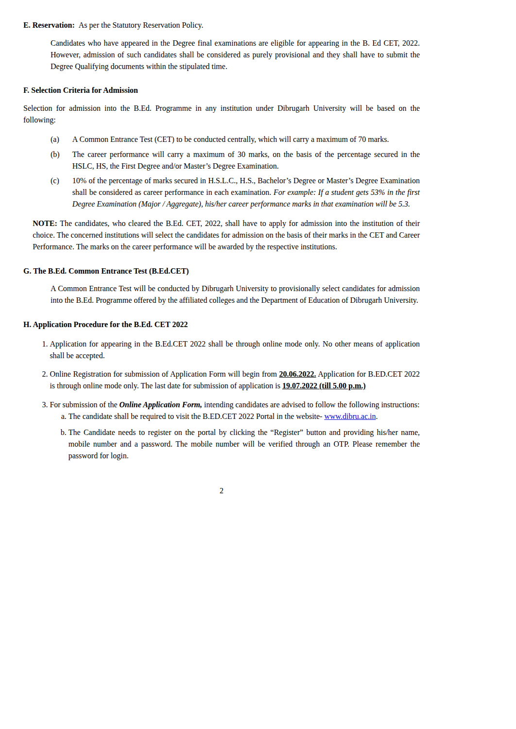E. Reservation: As per the Statutory Reservation Policy.
Candidates who have appeared in the Degree final examinations are eligible for appearing in the B. Ed CET, 2022. However, admission of such candidates shall be considered as purely provisional and they shall have to submit the Degree Qualifying documents within the stipulated time.
F. Selection Criteria for Admission
Selection for admission into the B.Ed. Programme in any institution under Dibrugarh University will be based on the following:
(a) A Common Entrance Test (CET) to be conducted centrally, which will carry a maximum of 70 marks.
(b) The career performance will carry a maximum of 30 marks, on the basis of the percentage secured in the HSLC, HS, the First Degree and/or Master’s Degree Examination.
(c) 10% of the percentage of marks secured in H.S.L.C., H.S., Bachelor’s Degree or Master’s Degree Examination shall be considered as career performance in each examination. For example: If a student gets 53% in the first Degree Examination (Major / Aggregate), his/her career performance marks in that examination will be 5.3.
NOTE: The candidates, who cleared the B.Ed. CET, 2022, shall have to apply for admission into the institution of their choice. The concerned institutions will select the candidates for admission on the basis of their marks in the CET and Career Performance. The marks on the career performance will be awarded by the respective institutions.
G. The B.Ed. Common Entrance Test (B.Ed.CET)
A Common Entrance Test will be conducted by Dibrugarh University to provisionally select candidates for admission into the B.Ed. Programme offered by the affiliated colleges and the Department of Education of Dibrugarh University.
H. Application Procedure for the B.Ed. CET 2022
Application for appearing in the B.Ed.CET 2022 shall be through online mode only. No other means of application shall be accepted.
Online Registration for submission of Application Form will begin from 20.06.2022. Application for B.ED.CET 2022 is through online mode only. The last date for submission of application is 19.07.2022 (till 5.00 p.m.)
For submission of the Online Application Form, intending candidates are advised to follow the following instructions:
The candidate shall be required to visit the B.ED.CET 2022 Portal in the website- www.dibru.ac.in.
The Candidate needs to register on the portal by clicking the “Register” button and providing his/her name, mobile number and a password. The mobile number will be verified through an OTP. Please remember the password for login.
2